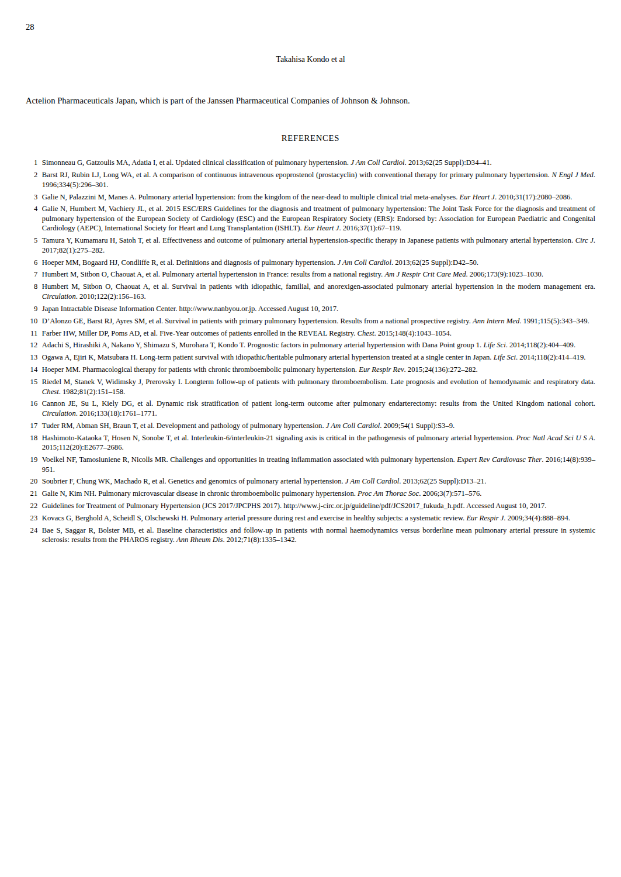28
Takahisa Kondo et al
Actelion Pharmaceuticals Japan, which is part of the Janssen Pharmaceutical Companies of Johnson & Johnson.
REFERENCES
Simonneau G, Gatzoulis MA, Adatia I, et al. Updated clinical classification of pulmonary hypertension. J Am Coll Cardiol. 2013;62(25 Suppl):D34–41.
Barst RJ, Rubin LJ, Long WA, et al. A comparison of continuous intravenous epoprostenol (prostacyclin) with conventional therapy for primary pulmonary hypertension. N Engl J Med. 1996;334(5):296–301.
Galie N, Palazzini M, Manes A. Pulmonary arterial hypertension: from the kingdom of the near-dead to multiple clinical trial meta-analyses. Eur Heart J. 2010;31(17):2080–2086.
Galie N, Humbert M, Vachiery JL, et al. 2015 ESC/ERS Guidelines for the diagnosis and treatment of pulmonary hypertension: The Joint Task Force for the diagnosis and treatment of pulmonary hypertension of the European Society of Cardiology (ESC) and the European Respiratory Society (ERS): Endorsed by: Association for European Paediatric and Congenital Cardiology (AEPC), International Society for Heart and Lung Transplantation (ISHLT). Eur Heart J. 2016;37(1):67–119.
Tamura Y, Kumamaru H, Satoh T, et al. Effectiveness and outcome of pulmonary arterial hypertension-specific therapy in Japanese patients with pulmonary arterial hypertension. Circ J. 2017;82(1):275–282.
Hoeper MM, Bogaard HJ, Condliffe R, et al. Definitions and diagnosis of pulmonary hypertension. J Am Coll Cardiol. 2013;62(25 Suppl):D42–50.
Humbert M, Sitbon O, Chaouat A, et al. Pulmonary arterial hypertension in France: results from a national registry. Am J Respir Crit Care Med. 2006;173(9):1023–1030.
Humbert M, Sitbon O, Chaouat A, et al. Survival in patients with idiopathic, familial, and anorexigen-associated pulmonary arterial hypertension in the modern management era. Circulation. 2010;122(2):156–163.
Japan Intractable Disease Information Center. http://www.nanbyou.or.jp. Accessed August 10, 2017.
D’Alonzo GE, Barst RJ, Ayres SM, et al. Survival in patients with primary pulmonary hypertension. Results from a national prospective registry. Ann Intern Med. 1991;115(5):343–349.
Farber HW, Miller DP, Poms AD, et al. Five-Year outcomes of patients enrolled in the REVEAL Registry. Chest. 2015;148(4):1043–1054.
Adachi S, Hirashiki A, Nakano Y, Shimazu S, Murohara T, Kondo T. Prognostic factors in pulmonary arterial hypertension with Dana Point group 1. Life Sci. 2014;118(2):404–409.
Ogawa A, Ejiri K, Matsubara H. Long-term patient survival with idiopathic/heritable pulmonary arterial hypertension treated at a single center in Japan. Life Sci. 2014;118(2):414–419.
Hoeper MM. Pharmacological therapy for patients with chronic thromboembolic pulmonary hypertension. Eur Respir Rev. 2015;24(136):272–282.
Riedel M, Stanek V, Widimsky J, Prerovsky I. Longterm follow-up of patients with pulmonary thromboembolism. Late prognosis and evolution of hemodynamic and respiratory data. Chest. 1982;81(2):151–158.
Cannon JE, Su L, Kiely DG, et al. Dynamic risk stratification of patient long-term outcome after pulmonary endarterectomy: results from the United Kingdom national cohort. Circulation. 2016;133(18):1761–1771.
Tuder RM, Abman SH, Braun T, et al. Development and pathology of pulmonary hypertension. J Am Coll Cardiol. 2009;54(1 Suppl):S3–9.
Hashimoto-Kataoka T, Hosen N, Sonobe T, et al. Interleukin-6/interleukin-21 signaling axis is critical in the pathogenesis of pulmonary arterial hypertension. Proc Natl Acad Sci U S A. 2015;112(20):E2677–2686.
Voelkel NF, Tamosiuniene R, Nicolls MR. Challenges and opportunities in treating inflammation associated with pulmonary hypertension. Expert Rev Cardiovasc Ther. 2016;14(8):939–951.
Soubrier F, Chung WK, Machado R, et al. Genetics and genomics of pulmonary arterial hypertension. J Am Coll Cardiol. 2013;62(25 Suppl):D13–21.
Galie N, Kim NH. Pulmonary microvascular disease in chronic thromboembolic pulmonary hypertension. Proc Am Thorac Soc. 2006;3(7):571–576.
Guidelines for Treatment of Pulmonary Hypertension (JCS 2017/JPCPHS 2017). http://www.j-circ.or.jp/guideline/pdf/JCS2017_fukuda_h.pdf. Accessed August 10, 2017.
Kovacs G, Berghold A, Scheidl S, Olschewski H. Pulmonary arterial pressure during rest and exercise in healthy subjects: a systematic review. Eur Respir J. 2009;34(4):888–894.
Bae S, Saggar R, Bolster MB, et al. Baseline characteristics and follow-up in patients with normal haemodynamics versus borderline mean pulmonary arterial pressure in systemic sclerosis: results from the PHAROS registry. Ann Rheum Dis. 2012;71(8):1335–1342.